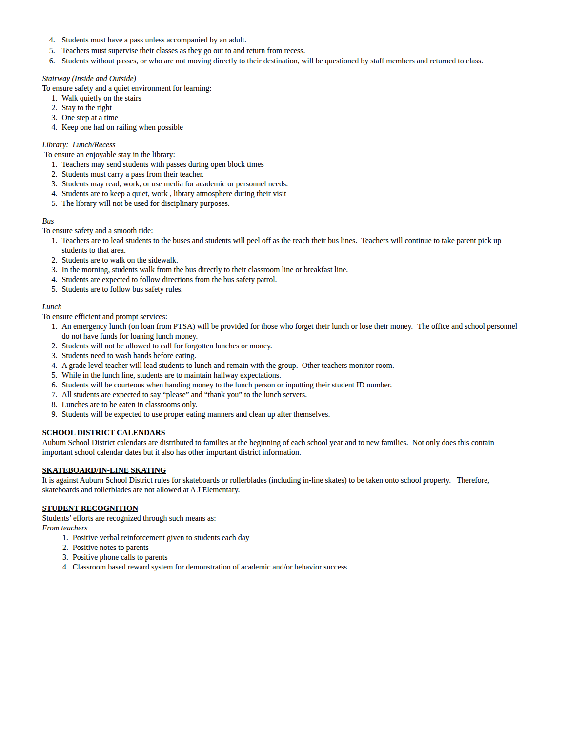4. Students must have a pass unless accompanied by an adult.
5. Teachers must supervise their classes as they go out to and return from recess.
6. Students without passes, or who are not moving directly to their destination, will be questioned by staff members and returned to class.
Stairway (Inside and Outside)
To ensure safety and a quiet environment for learning:
Walk quietly on the stairs
Stay to the right
One step at a time
Keep one had on railing when possible
Library: Lunch/Recess
To ensure an enjoyable stay in the library:
Teachers may send students with passes during open block times
Students must carry a pass from their teacher.
Students may read, work, or use media for academic or personnel needs.
Students are to keep a quiet, work , library atmosphere during their visit
The library will not be used for disciplinary purposes.
Bus
To ensure safety and a smooth ride:
Teachers are to lead students to the buses and students will peel off as the reach their bus lines. Teachers will continue to take parent pick up students to that area.
Students are to walk on the sidewalk.
In the morning, students walk from the bus directly to their classroom line or breakfast line.
Students are expected to follow directions from the bus safety patrol.
Students are to follow bus safety rules.
Lunch
To ensure efficient and prompt services:
An emergency lunch (on loan from PTSA) will be provided for those who forget their lunch or lose their money. The office and school personnel do not have funds for loaning lunch money.
Students will not be allowed to call for forgotten lunches or money.
Students need to wash hands before eating.
A grade level teacher will lead students to lunch and remain with the group. Other teachers monitor room.
While in the lunch line, students are to maintain hallway expectations.
Students will be courteous when handing money to the lunch person or inputting their student ID number.
All students are expected to say “please” and “thank you” to the lunch servers.
Lunches are to be eaten in classrooms only.
Students will be expected to use proper eating manners and clean up after themselves.
SCHOOL DISTRICT CALENDARS
Auburn School District calendars are distributed to families at the beginning of each school year and to new families. Not only does this contain important school calendar dates but it also has other important district information.
SKATEBOARD/IN-LINE SKATING
It is against Auburn School District rules for skateboards or rollerblades (including in-line skates) to be taken onto school property. Therefore, skateboards and rollerblades are not allowed at A J Elementary.
STUDENT RECOGNITION
Students’ efforts are recognized through such means as:
From teachers
Positive verbal reinforcement given to students each day
Positive notes to parents
Positive phone calls to parents
Classroom based reward system for demonstration of academic and/or behavior success